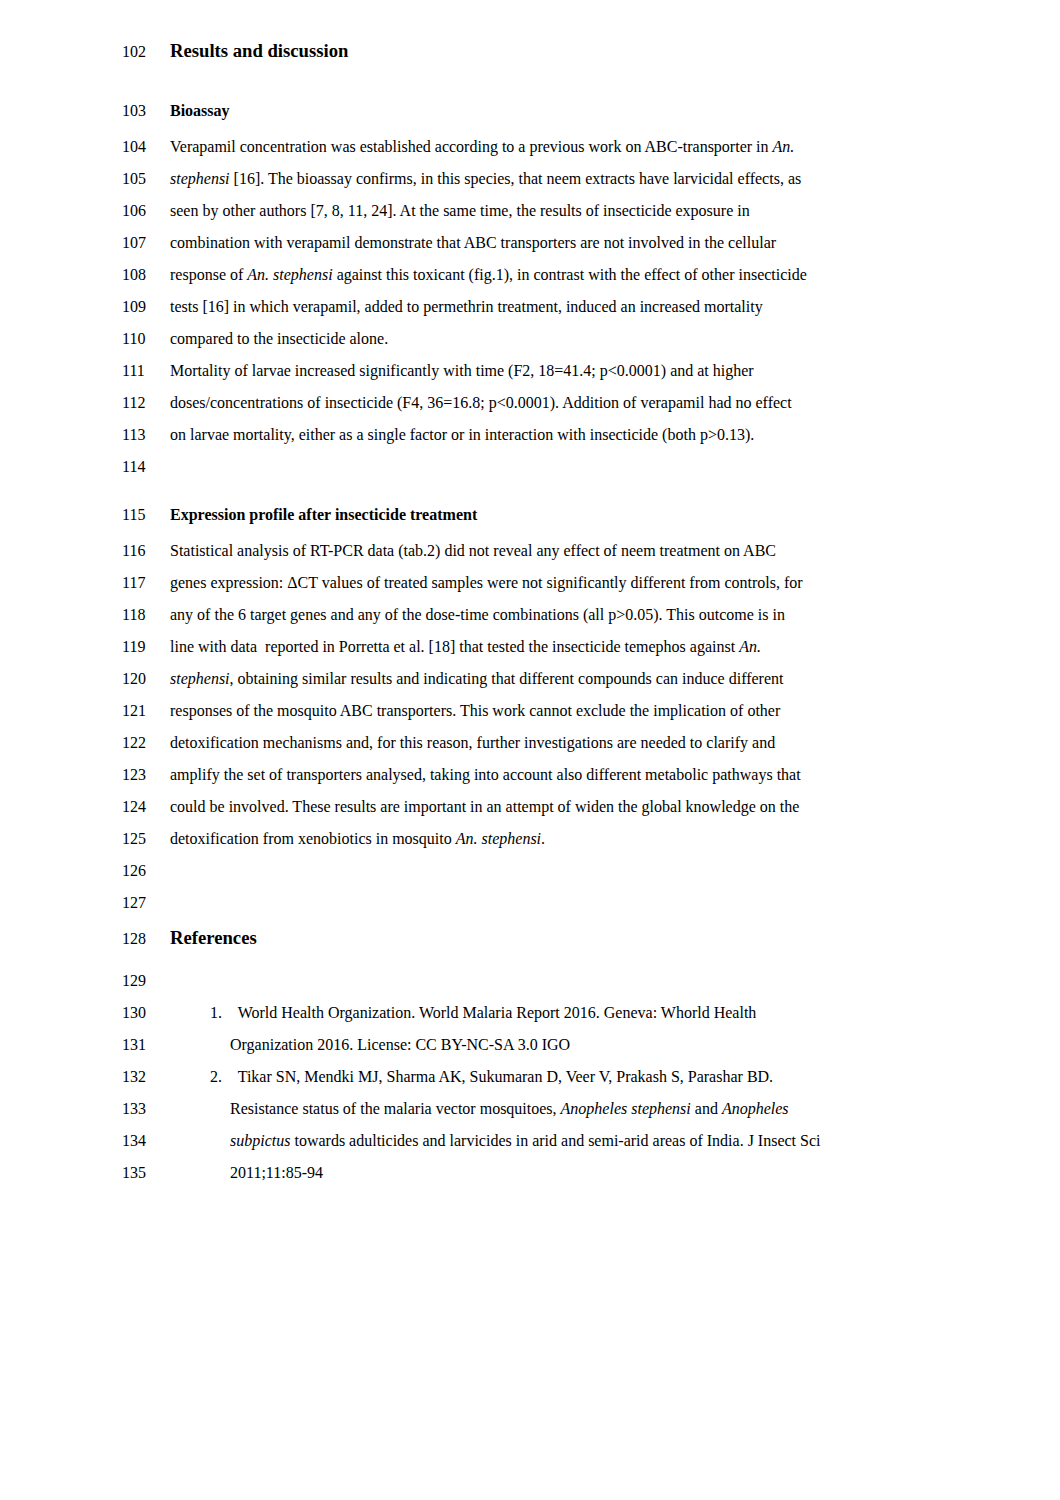102
Results and discussion
103
Bioassay
104
Verapamil concentration was established according to a previous work on ABC-transporter in An.
105
stephensi [16]. The bioassay confirms, in this species, that neem extracts have larvicidal effects, as
106
seen by other authors [7, 8, 11, 24]. At the same time, the results of insecticide exposure in
107
combination with verapamil demonstrate that ABC transporters are not involved in the cellular
108
response of An. stephensi against this toxicant (fig.1), in contrast with the effect of other insecticide
109
tests [16] in which verapamil, added to permethrin treatment, induced an increased mortality
110
compared to the insecticide alone.
111
Mortality of larvae increased significantly with time (F2, 18=41.4; p<0.0001) and at higher
112
doses/concentrations of insecticide (F4, 36=16.8; p<0.0001). Addition of verapamil had no effect
113
on larvae mortality, either as a single factor or in interaction with insecticide (both p>0.13).
114
115
Expression profile after insecticide treatment
116
Statistical analysis of RT-PCR data (tab.2) did not reveal any effect of neem treatment on ABC
117
genes expression: ΔCT values of treated samples were not significantly different from controls, for
118
any of the 6 target genes and any of the dose-time combinations (all p>0.05). This outcome is in
119
line with data reported in Porretta et al. [18] that tested the insecticide temephos against An.
120
stephensi, obtaining similar results and indicating that different compounds can induce different
121
responses of the mosquito ABC transporters. This work cannot exclude the implication of other
122
detoxification mechanisms and, for this reason, further investigations are needed to clarify and
123
amplify the set of transporters analysed, taking into account also different metabolic pathways that
124
could be involved. These results are important in an attempt of widen the global knowledge on the
125
detoxification from xenobiotics in mosquito An. stephensi.
126
127
128
References
129
130
1. World Health Organization. World Malaria Report 2016. Geneva: Whorld Health
131
Organization 2016. License: CC BY-NC-SA 3.0 IGO
132
2. Tikar SN, Mendki MJ, Sharma AK, Sukumaran D, Veer V, Prakash S, Parashar BD.
133
Resistance status of the malaria vector mosquitoes, Anopheles stephensi and Anopheles
134
subpictus towards adulticides and larvicides in arid and semi-arid areas of India. J Insect Sci
135
2011;11:85-94